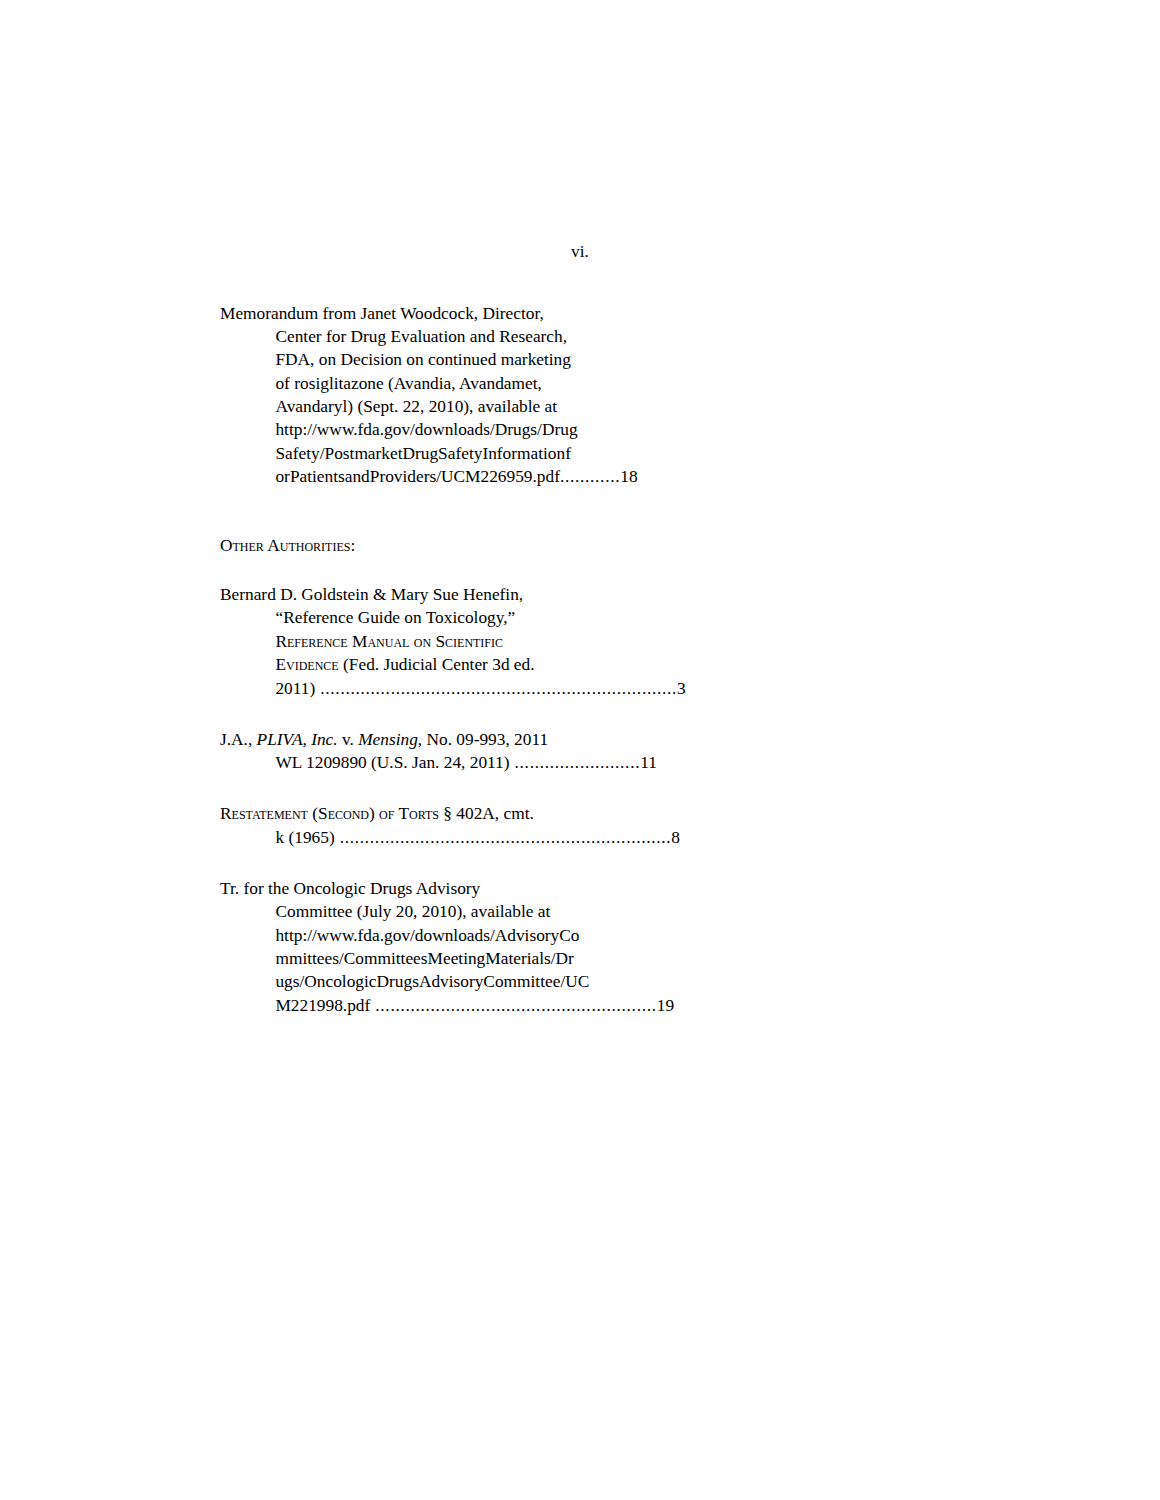vi.
Memorandum from Janet Woodcock, Director, Center for Drug Evaluation and Research, FDA, on Decision on continued marketing of rosiglitazone (Avandia, Avandamet, Avandaryl) (Sept. 22, 2010), available at http://www.fda.gov/downloads/Drugs/Drug Safety/PostmarketDrugSafetyInformationf orPatientsandProviders/UCM226959.pdf............ 18
Other Authorities:
Bernard D. Goldstein & Mary Sue Henefin, “Reference Guide on Toxicology,” Reference Manual on Scientific Evidence (Fed. Judicial Center 3d ed. 2011) ....................................................................... 3
J.A., PLIVA, Inc. v. Mensing, No. 09-993, 2011 WL 1209890 (U.S. Jan. 24, 2011) ......................... 11
Restatement (Second) of Torts § 402A, cmt. k (1965) .................................................................. 8
Tr. for the Oncologic Drugs Advisory Committee (July 20, 2010), available at http://www.fda.gov/downloads/AdvisoryCo mmittees/CommitteesMeetingMaterials/Dr ugs/OncologicDrugsAdvisoryCommittee/UC M221998.pdf ........................................................ 19